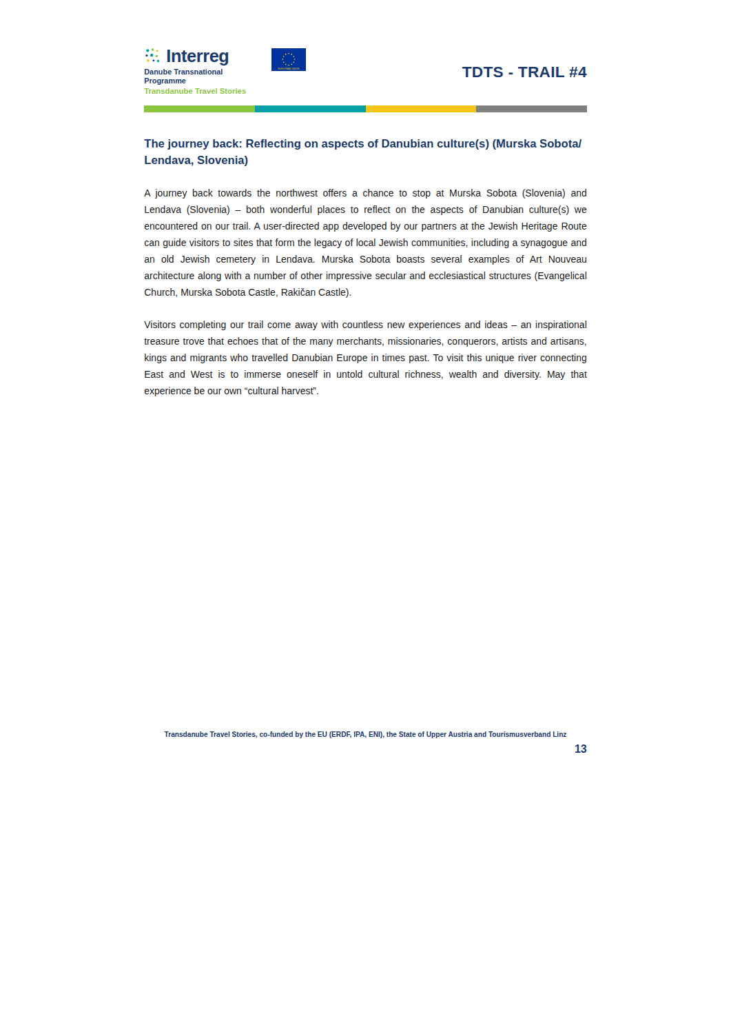Interreg
Danube Transnational Programme
EUROPEAN UNION
Transdanube Travel Stories
TDTS - TRAIL #4
The journey back: Reflecting on aspects of Danubian culture(s) (Murska Sobota/ Lendava, Slovenia)
A journey back towards the northwest offers a chance to stop at Murska Sobota (Slovenia) and Lendava (Slovenia) – both wonderful places to reflect on the aspects of Danubian culture(s) we encountered on our trail. A user-directed app developed by our partners at the Jewish Heritage Route can guide visitors to sites that form the legacy of local Jewish communities, including a synagogue and an old Jewish cemetery in Lendava. Murska Sobota boasts several examples of Art Nouveau architecture along with a number of other impressive secular and ecclesiastical structures (Evangelical Church, Murska Sobota Castle, Rakičan Castle).
Visitors completing our trail come away with countless new experiences and ideas – an inspirational treasure trove that echoes that of the many merchants, missionaries, conquerors, artists and artisans, kings and migrants who travelled Danubian Europe in times past. To visit this unique river connecting East and West is to immerse oneself in untold cultural richness, wealth and diversity. May that experience be our own “cultural harvest”.
Transdanube Travel Stories, co-funded by the EU (ERDF, IPA, ENI), the State of Upper Austria and Tourismusverband Linz
13